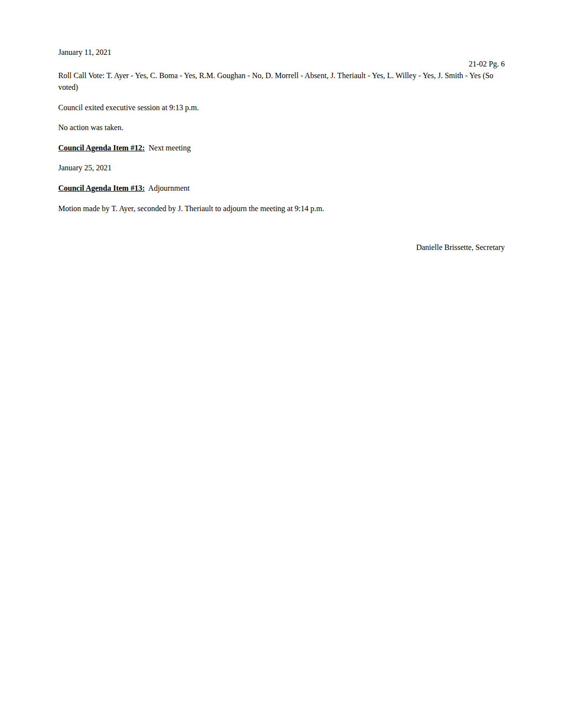January 11, 2021
21-02 Pg. 6
Roll Call Vote: T. Ayer - Yes, C. Boma - Yes, R.M. Goughan - No, D. Morrell - Absent, J. Theriault - Yes, L. Willey - Yes, J. Smith - Yes (So voted)
Council exited executive session at 9:13 p.m.
No action was taken.
Council Agenda Item #12: Next meeting
January 25, 2021
Council Agenda Item #13: Adjournment
Motion made by T. Ayer, seconded by J. Theriault to adjourn the meeting at 9:14 p.m.
Danielle Brissette, Secretary